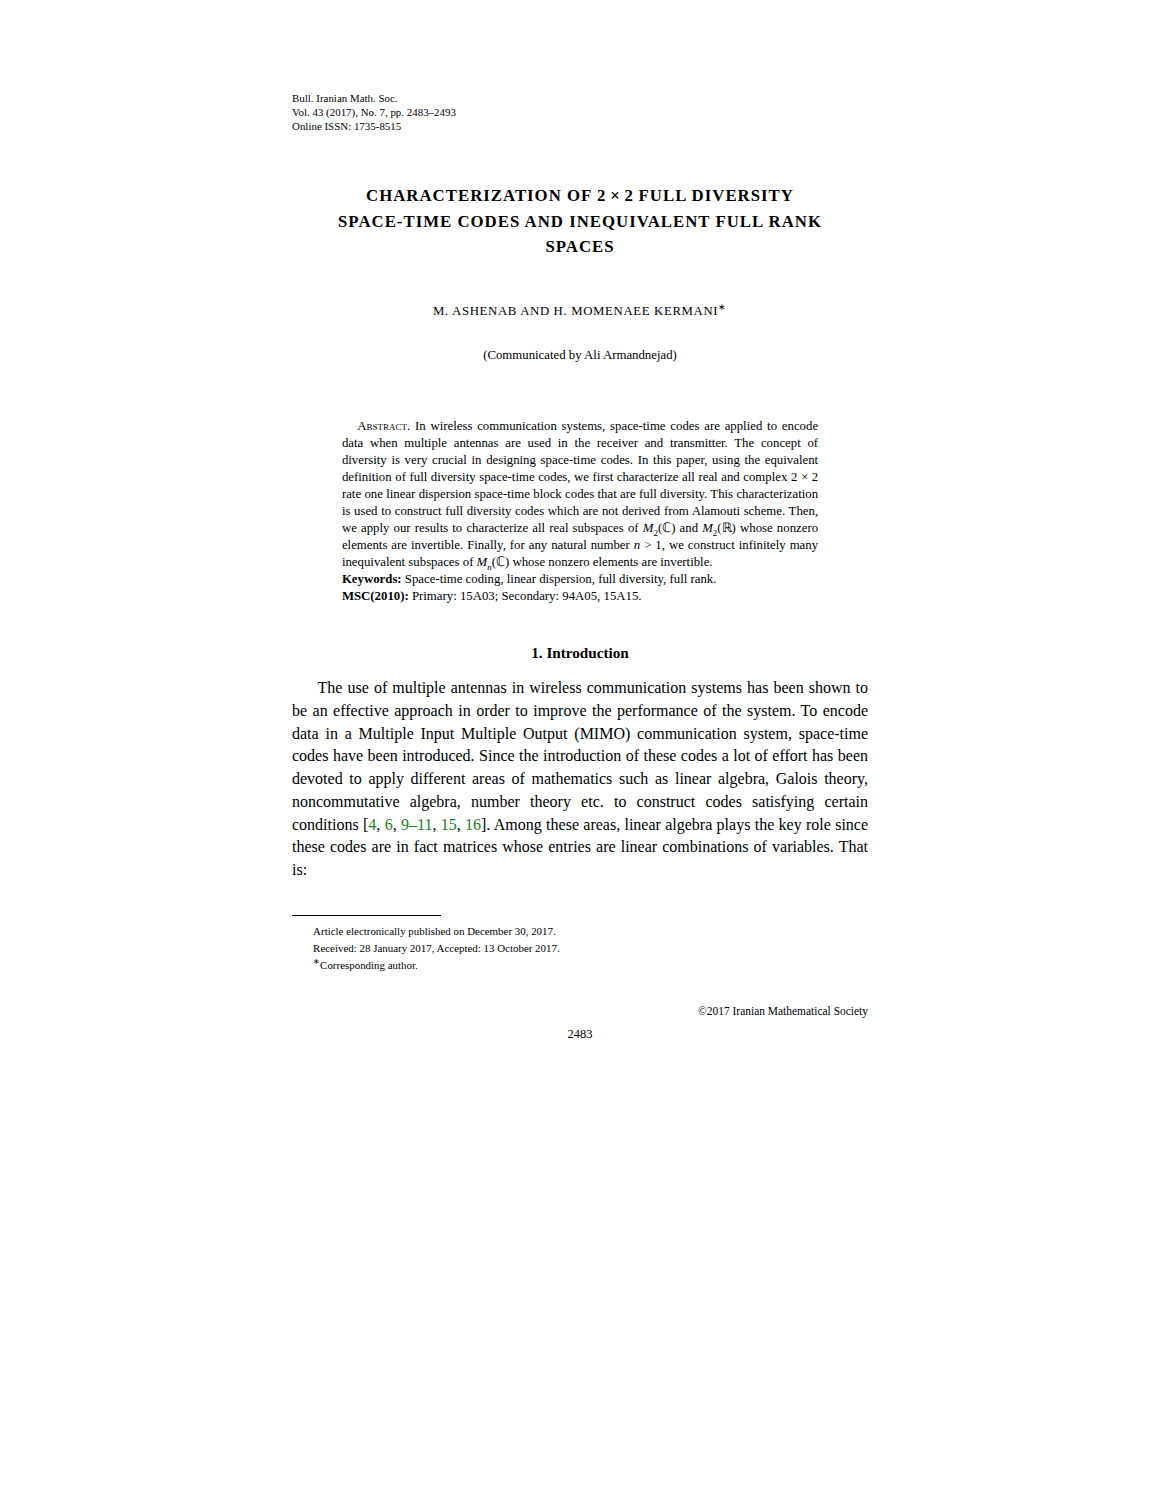Bull. Iranian Math. Soc.
Vol. 43 (2017), No. 7, pp. 2483–2493
Online ISSN: 1735-8515
Characterization of 2 × 2 Full Diversity
Space-Time Codes and Inequivalent Full Rank
Spaces
M. ASHENAB AND H. MOMENAEE KERMANI∗
(Communicated by Ali Armandnejad)
Abstract. In wireless communication systems, space-time codes are applied to encode data when multiple antennas are used in the receiver and transmitter. The concept of diversity is very crucial in designing space-time codes. In this paper, using the equivalent definition of full diversity space-time codes, we first characterize all real and complex 2 × 2 rate one linear dispersion space-time block codes that are full diversity. This characterization is used to construct full diversity codes which are not derived from Alamouti scheme. Then, we apply our results to characterize all real subspaces of M2(ℂ) and M2(ℝ) whose nonzero elements are invertible. Finally, for any natural number n > 1, we construct infinitely many inequivalent subspaces of Mn(ℂ) whose nonzero elements are invertible.
Keywords: Space-time coding, linear dispersion, full diversity, full rank.
MSC(2010): Primary: 15A03; Secondary: 94A05, 15A15.
1. Introduction
The use of multiple antennas in wireless communication systems has been shown to be an effective approach in order to improve the performance of the system. To encode data in a Multiple Input Multiple Output (MIMO) communication system, space-time codes have been introduced. Since the introduction of these codes a lot of effort has been devoted to apply different areas of mathematics such as linear algebra, Galois theory, noncommutative algebra, number theory etc. to construct codes satisfying certain conditions [4, 6, 9–11, 15, 16]. Among these areas, linear algebra plays the key role since these codes are in fact matrices whose entries are linear combinations of variables. That is:
Article electronically published on December 30, 2017.
Received: 28 January 2017, Accepted: 13 October 2017.
∗Corresponding author.
©2017 Iranian Mathematical Society
2483